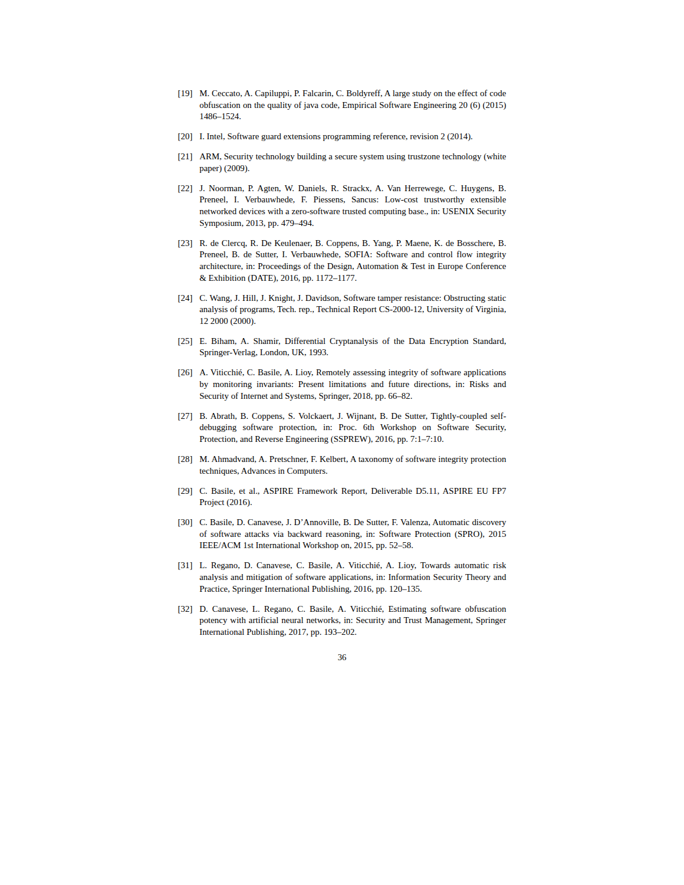[19] M. Ceccato, A. Capiluppi, P. Falcarin, C. Boldyreff, A large study on the effect of code obfuscation on the quality of java code, Empirical Software Engineering 20 (6) (2015) 1486–1524.
[20] I. Intel, Software guard extensions programming reference, revision 2 (2014).
[21] ARM, Security technology building a secure system using trustzone technology (white paper) (2009).
[22] J. Noorman, P. Agten, W. Daniels, R. Strackx, A. Van Herrewege, C. Huygens, B. Preneel, I. Verbauwhede, F. Piessens, Sancus: Low-cost trustworthy extensible networked devices with a zero-software trusted computing base., in: USENIX Security Symposium, 2013, pp. 479–494.
[23] R. de Clercq, R. De Keulenaer, B. Coppens, B. Yang, P. Maene, K. de Bosschere, B. Preneel, B. de Sutter, I. Verbauwhede, SOFIA: Software and control flow integrity architecture, in: Proceedings of the Design, Automation & Test in Europe Conference & Exhibition (DATE), 2016, pp. 1172–1177.
[24] C. Wang, J. Hill, J. Knight, J. Davidson, Software tamper resistance: Obstructing static analysis of programs, Tech. rep., Technical Report CS-2000-12, University of Virginia, 12 2000 (2000).
[25] E. Biham, A. Shamir, Differential Cryptanalysis of the Data Encryption Standard, Springer-Verlag, London, UK, 1993.
[26] A. Viticchié, C. Basile, A. Lioy, Remotely assessing integrity of software applications by monitoring invariants: Present limitations and future directions, in: Risks and Security of Internet and Systems, Springer, 2018, pp. 66–82.
[27] B. Abrath, B. Coppens, S. Volckaert, J. Wijnant, B. De Sutter, Tightly-coupled self-debugging software protection, in: Proc. 6th Workshop on Software Security, Protection, and Reverse Engineering (SSPREW), 2016, pp. 7:1–7:10.
[28] M. Ahmadvand, A. Pretschner, F. Kelbert, A taxonomy of software integrity protection techniques, Advances in Computers.
[29] C. Basile, et al., ASPIRE Framework Report, Deliverable D5.11, ASPIRE EU FP7 Project (2016).
[30] C. Basile, D. Canavese, J. D’Annoville, B. De Sutter, F. Valenza, Automatic discovery of software attacks via backward reasoning, in: Software Protection (SPRO), 2015 IEEE/ACM 1st International Workshop on, 2015, pp. 52–58.
[31] L. Regano, D. Canavese, C. Basile, A. Viticchié, A. Lioy, Towards automatic risk analysis and mitigation of software applications, in: Information Security Theory and Practice, Springer International Publishing, 2016, pp. 120–135.
[32] D. Canavese, L. Regano, C. Basile, A. Viticchié, Estimating software obfuscation potency with artificial neural networks, in: Security and Trust Management, Springer International Publishing, 2017, pp. 193–202.
36